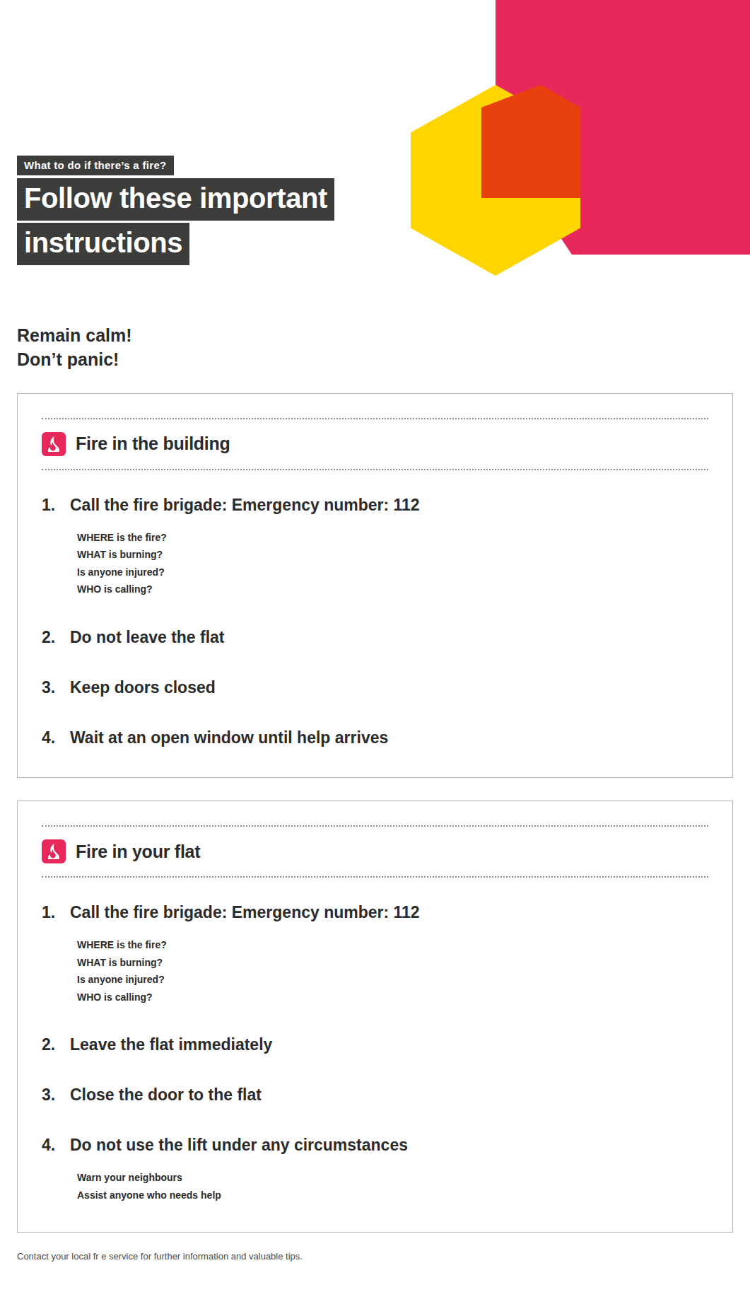What to do if there’s a fire?
Follow these important
instructions
Remain calm!
Don’t panic!
Fire in the building
Call the fire brigade: Emergency number: 112
WHERE is the fire?
WHAT is burning?
Is anyone injured?
WHO is calling?
Do not leave the flat
Keep doors closed
Wait at an open window until help arrives
Fire in your flat
Call the fire brigade: Emergency number: 112
WHERE is the fire?
WHAT is burning?
Is anyone injured?
WHO is calling?
Leave the flat immediately
Close the door to the flat
Do not use the lift under any circumstances
Warn your neighbours
Assist anyone who needs help
Contact your local fr e service for further information and valuable tips.